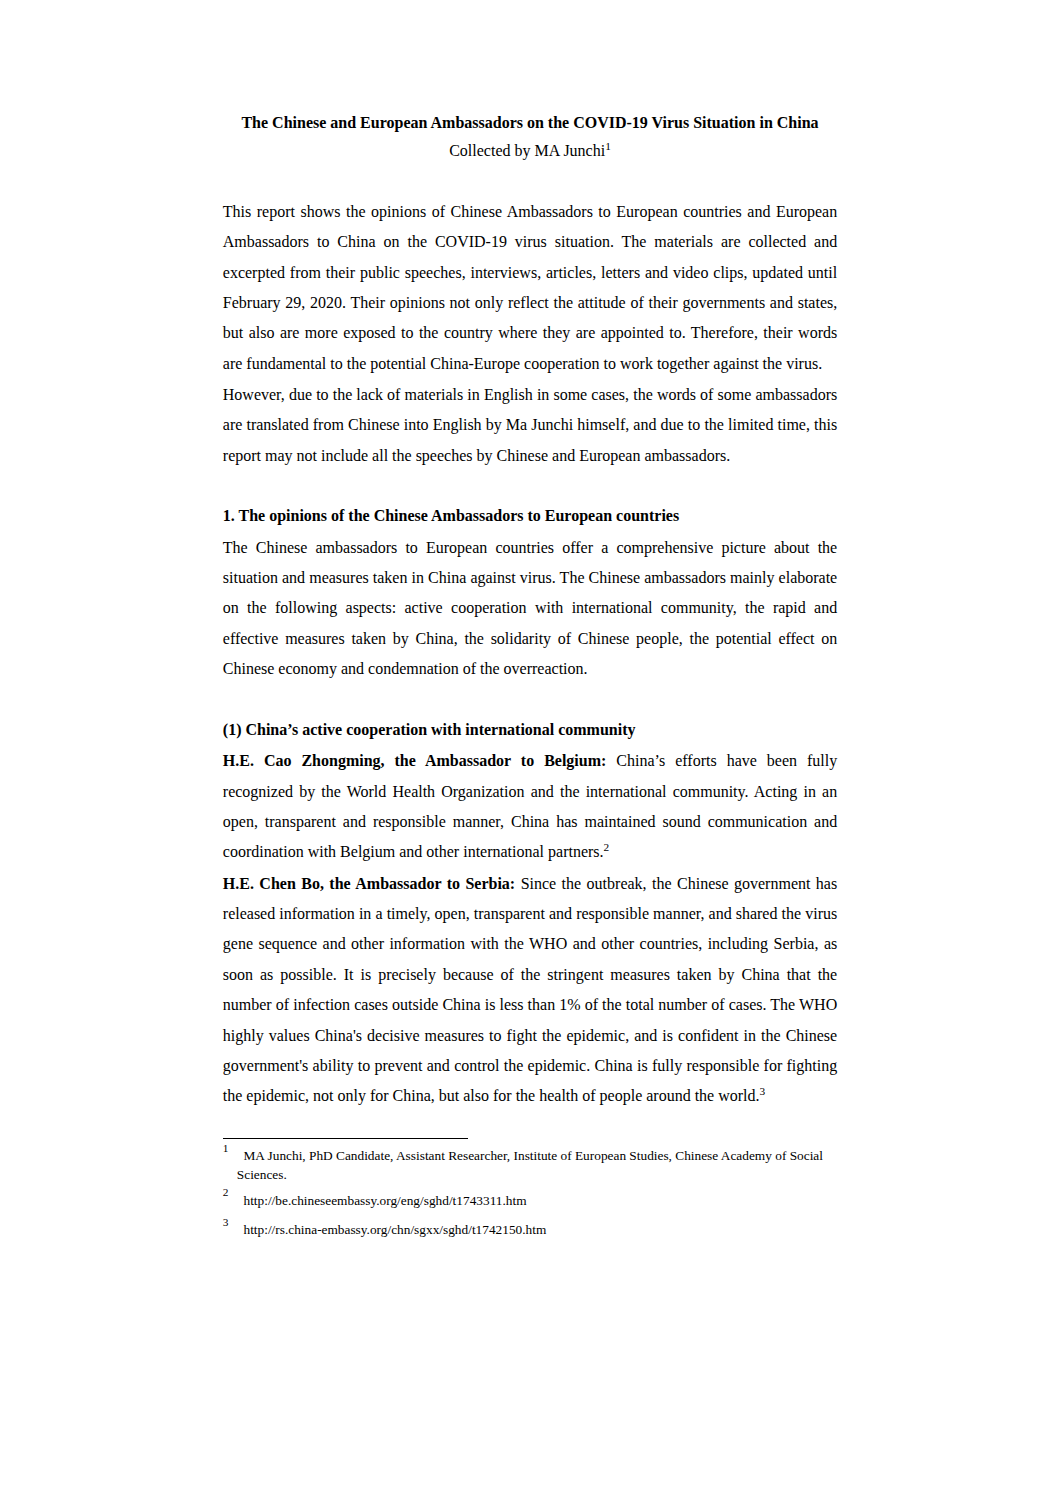The Chinese and European Ambassadors on the COVID-19 Virus Situation in China
Collected by MA Junchi1
This report shows the opinions of Chinese Ambassadors to European countries and European Ambassadors to China on the COVID-19 virus situation. The materials are collected and excerpted from their public speeches, interviews, articles, letters and video clips, updated until February 29, 2020. Their opinions not only reflect the attitude of their governments and states, but also are more exposed to the country where they are appointed to. Therefore, their words are fundamental to the potential China-Europe cooperation to work together against the virus.
However, due to the lack of materials in English in some cases, the words of some ambassadors are translated from Chinese into English by Ma Junchi himself, and due to the limited time, this report may not include all the speeches by Chinese and European ambassadors.
1. The opinions of the Chinese Ambassadors to European countries
The Chinese ambassadors to European countries offer a comprehensive picture about the situation and measures taken in China against virus. The Chinese ambassadors mainly elaborate on the following aspects: active cooperation with international community, the rapid and effective measures taken by China, the solidarity of Chinese people, the potential effect on Chinese economy and condemnation of the overreaction.
(1) China’s active cooperation with international community
H.E. Cao Zhongming, the Ambassador to Belgium: China’s efforts have been fully recognized by the World Health Organization and the international community. Acting in an open, transparent and responsible manner, China has maintained sound communication and coordination with Belgium and other international partners.2
H.E. Chen Bo, the Ambassador to Serbia: Since the outbreak, the Chinese government has released information in a timely, open, transparent and responsible manner, and shared the virus gene sequence and other information with the WHO and other countries, including Serbia, as soon as possible. It is precisely because of the stringent measures taken by China that the number of infection cases outside China is less than 1% of the total number of cases. The WHO highly values China's decisive measures to fight the epidemic, and is confident in the Chinese government's ability to prevent and control the epidemic. China is fully responsible for fighting the epidemic, not only for China, but also for the health of people around the world.3
1 MA Junchi, PhD Candidate, Assistant Researcher, Institute of European Studies, Chinese Academy of Social Sciences.
2 http://be.chineseembassy.org/eng/sghd/t1743311.htm
3 http://rs.china-embassy.org/chn/sgxx/sghd/t1742150.htm